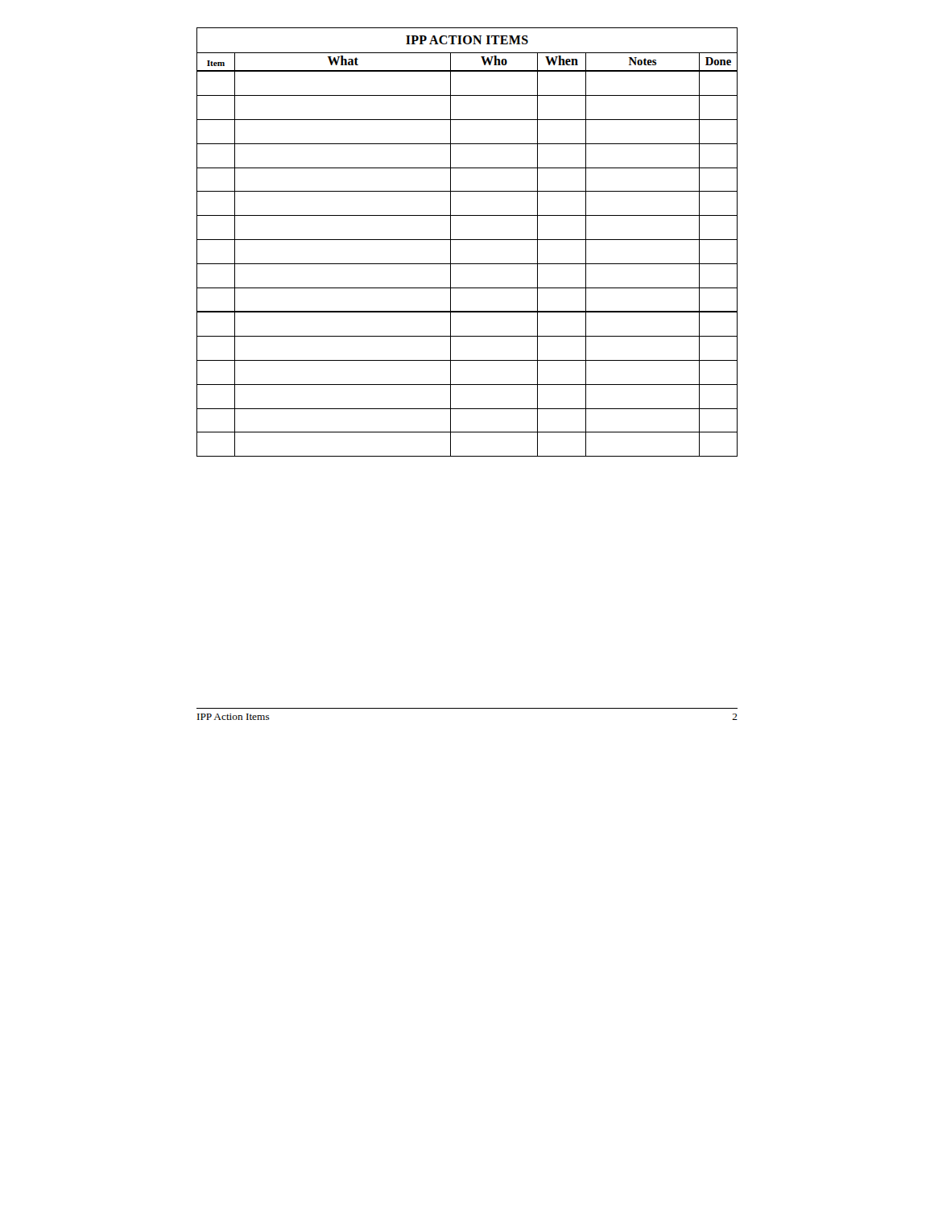IPP ACTION ITEMS
| Item | What | Who | When | Notes | Done |
| --- | --- | --- | --- | --- | --- |
IPP Action Items 2